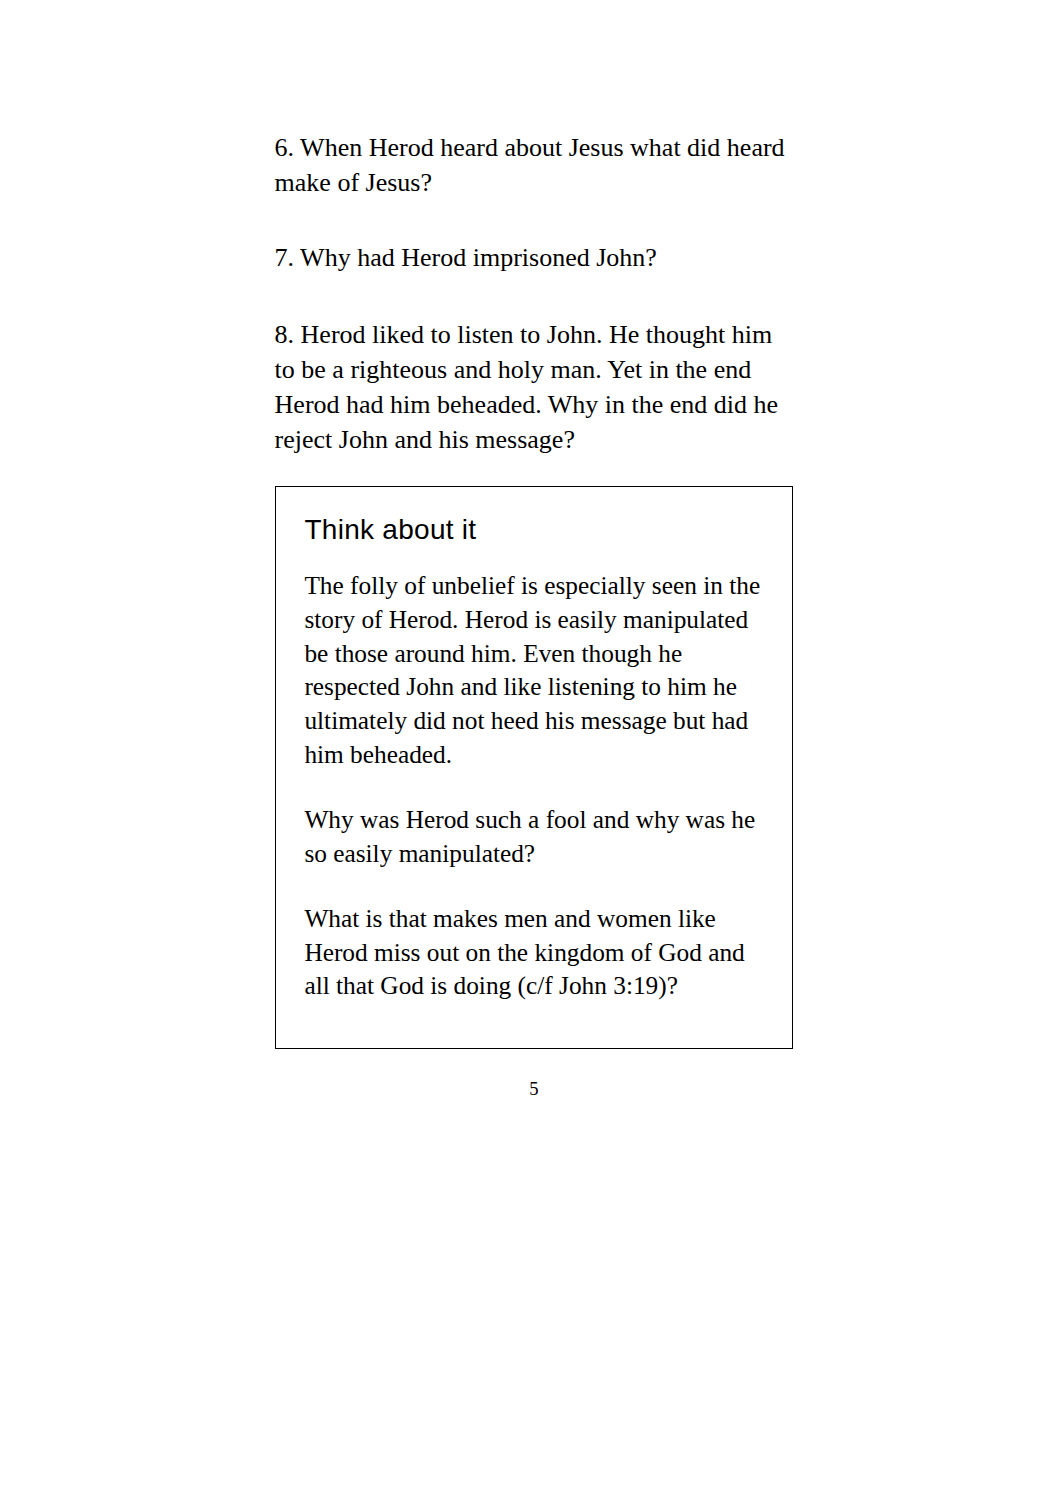6. When Herod heard about Jesus what did heard make of Jesus?
7. Why had Herod imprisoned John?
8. Herod liked to listen to John. He thought him to be a righteous and holy man. Yet in the end Herod had him beheaded. Why in the end did he reject John and his message?
Think about it
The folly of unbelief is especially seen in the story of Herod. Herod is easily manipulated be those around him. Even though he respected John and like listening to him he ultimately did not heed his message but had him beheaded.
Why was Herod such a fool and why was he so easily manipulated?
What is that makes men and women like Herod miss out on the kingdom of God and all that God is doing (c/f John 3:19)?
5